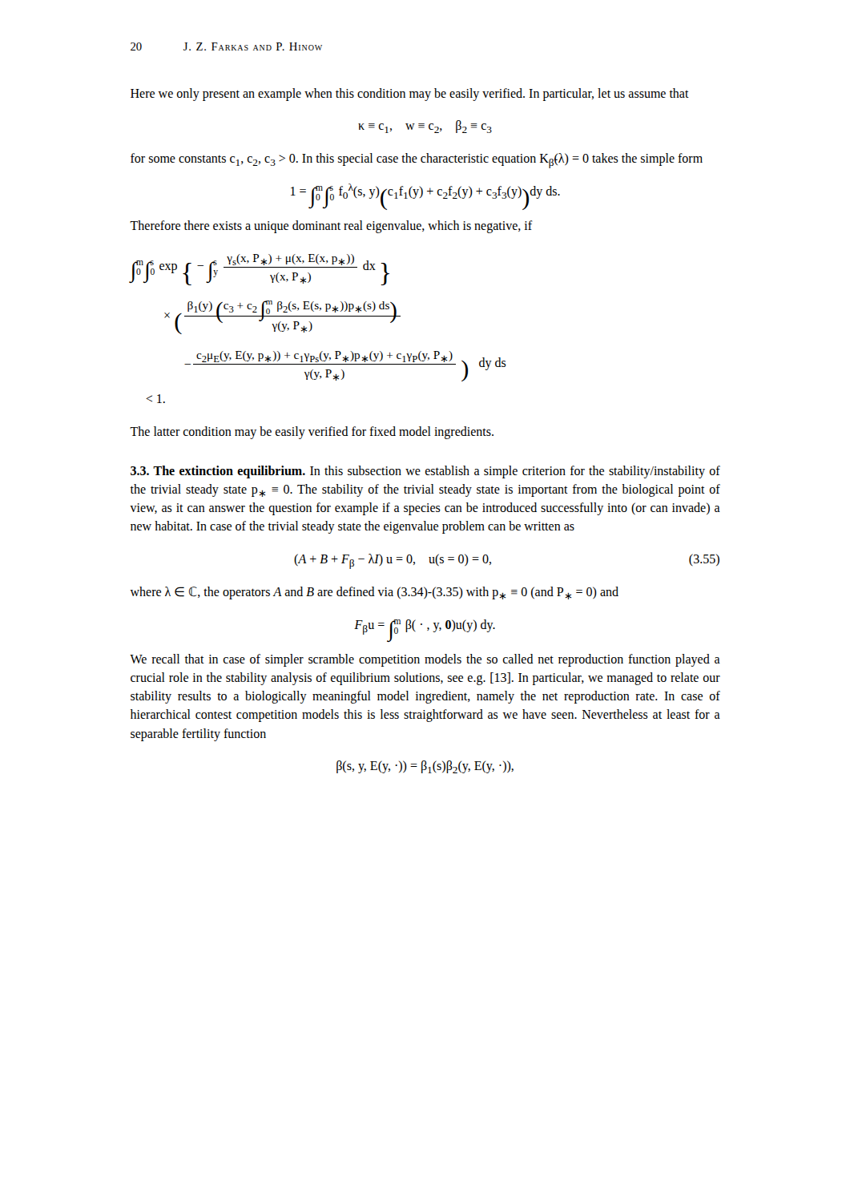20 J. Z. Farkas and P. Hinow
Here we only present an example when this condition may be easily verified. In particular, let us assume that
κ ≡ c1, w ≡ c2, β2 ≡ c3
for some constants c1, c2, c3 > 0. In this special case the characteristic equation Kβ̃(λ) = 0 takes the simple form
1 = ∫m 0∫s 0 f0λ(s, y)(c1f1(y) + c2f2(y) + c3f3(y)) dy ds.
Therefore there exists a unique dominant real eigenvalue, which is negative, if
∫m 0∫s 0 exp { − ∫sy γs(x, P∗) + μ(x, E(x, p∗)) γ(x, P∗) dx }
× ( β1(y) (c3 + c2 ∫m 0 β2(s, E(s, p∗))p∗(s) ds) γ(y, P∗)
− c2μE(y, E(y, p∗)) + c1γPs(y, P∗)p∗(y) + c1γP(y, P∗) γ(y, P∗) ) dy ds
< 1.
The latter condition may be easily verified for fixed model ingredients.
3.3. The extinction equilibrium.
In this subsection we establish a simple criterion for the stability/instability of the trivial steady state p∗ ≡ 0. The stability of the trivial steady state is important from the biological point of view, as it can answer the question for example if a species can be introduced successfully into (or can invade) a new habitat. In case of the trivial steady state the eigenvalue problem can be written as
(A + B + Fβ − λI) u = 0, u(s = 0) = 0, (3.55)
where λ ∈ ℂ, the operators A and B are defined via (3.34)-(3.35) with p∗ ≡ 0 (and P∗ = 0) and
Fβu = ∫m 0 β( · , y, 0)u(y) dy.
We recall that in case of simpler scramble competition models the so called net reproduction function played a crucial role in the stability analysis of equilibrium solutions, see e.g. [13]. In particular, we managed to relate our stability results to a biologically meaningful model ingredient, namely the net reproduction rate. In case of hierarchical contest competition models this is less straightforward as we have seen. Nevertheless at least for a separable fertility function
β(s, y, E(y, ·)) = β1(s)β2(y, E(y, ·)),